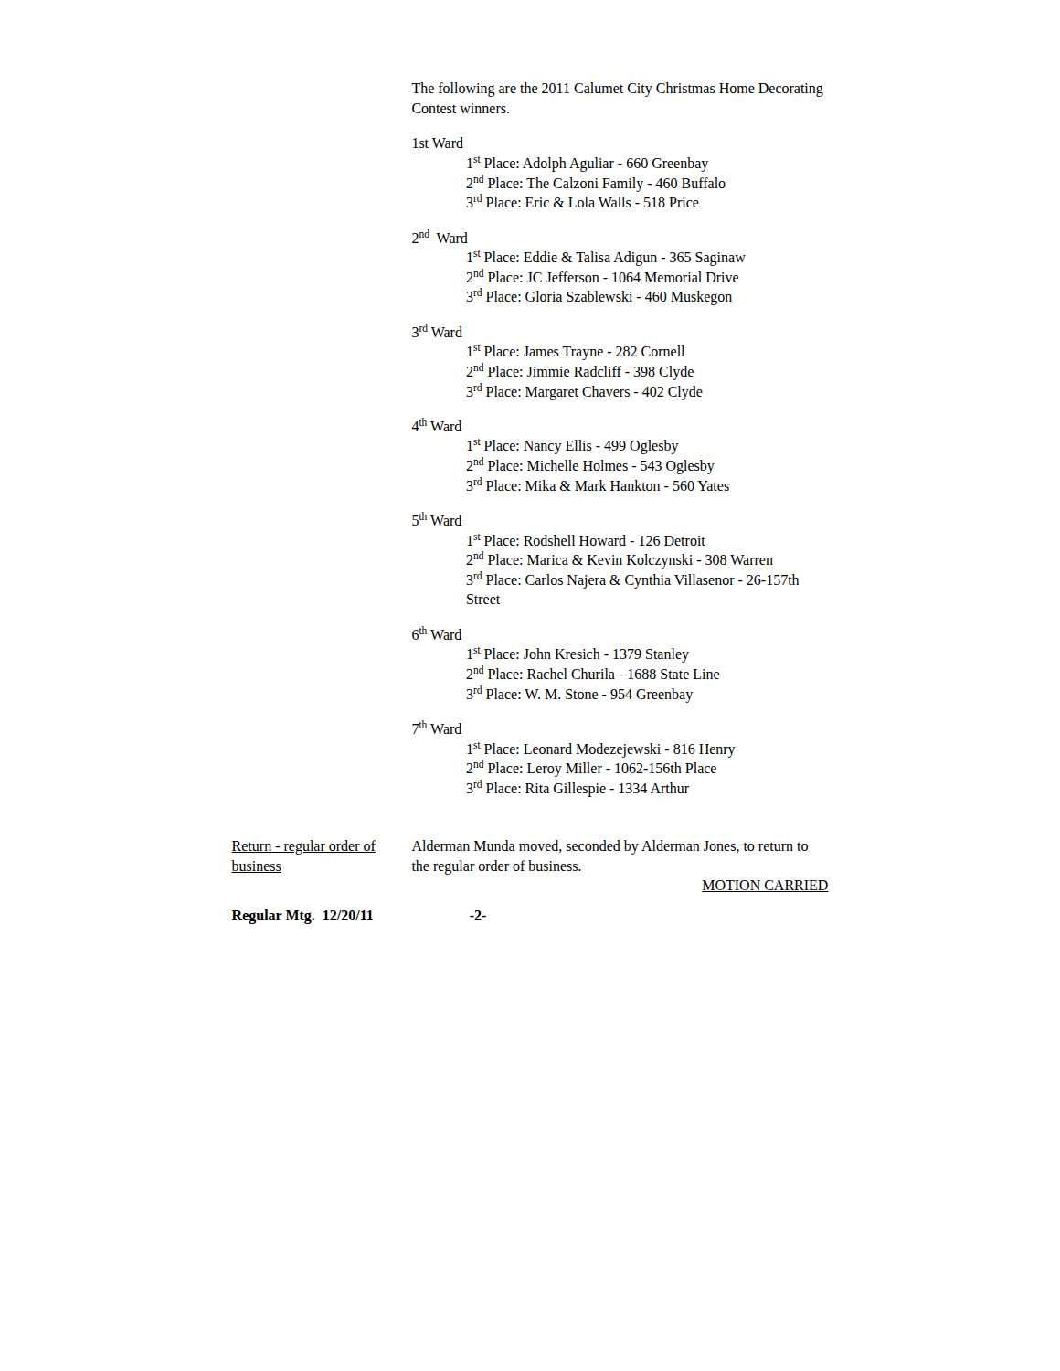The following are the 2011 Calumet City Christmas Home Decorating Contest winners.
1st Ward
1st Place: Adolph Aguliar - 660 Greenbay
2nd Place: The Calzoni Family - 460 Buffalo
3rd Place: Eric & Lola Walls - 518 Price
2nd Ward
1st Place: Eddie & Talisa Adigun - 365 Saginaw
2nd Place: JC Jefferson - 1064 Memorial Drive
3rd Place: Gloria Szablewski - 460 Muskegon
3rd Ward
1st Place: James Trayne - 282 Cornell
2nd Place: Jimmie Radcliff - 398 Clyde
3rd Place: Margaret Chavers - 402 Clyde
4th Ward
1st Place: Nancy Ellis - 499 Oglesby
2nd Place: Michelle Holmes - 543 Oglesby
3rd Place: Mika & Mark Hankton - 560 Yates
5th Ward
1st Place: Rodshell Howard - 126 Detroit
2nd Place: Marica & Kevin Kolczynski - 308 Warren
3rd Place: Carlos Najera & Cynthia Villasenor - 26-157th Street
6th Ward
1st Place: John Kresich - 1379 Stanley
2nd Place: Rachel Churila - 1688 State Line
3rd Place: W. M. Stone - 954 Greenbay
7th Ward
1st Place: Leonard Modezejewski - 816 Henry
2nd Place: Leroy Miller - 1062-156th Place
3rd Place: Rita Gillespie - 1334 Arthur
Return - regular order of business
Alderman Munda moved, seconded by Alderman Jones, to return to the regular order of business.
MOTION CARRIED
Regular Mtg. 12/20/11 -2-